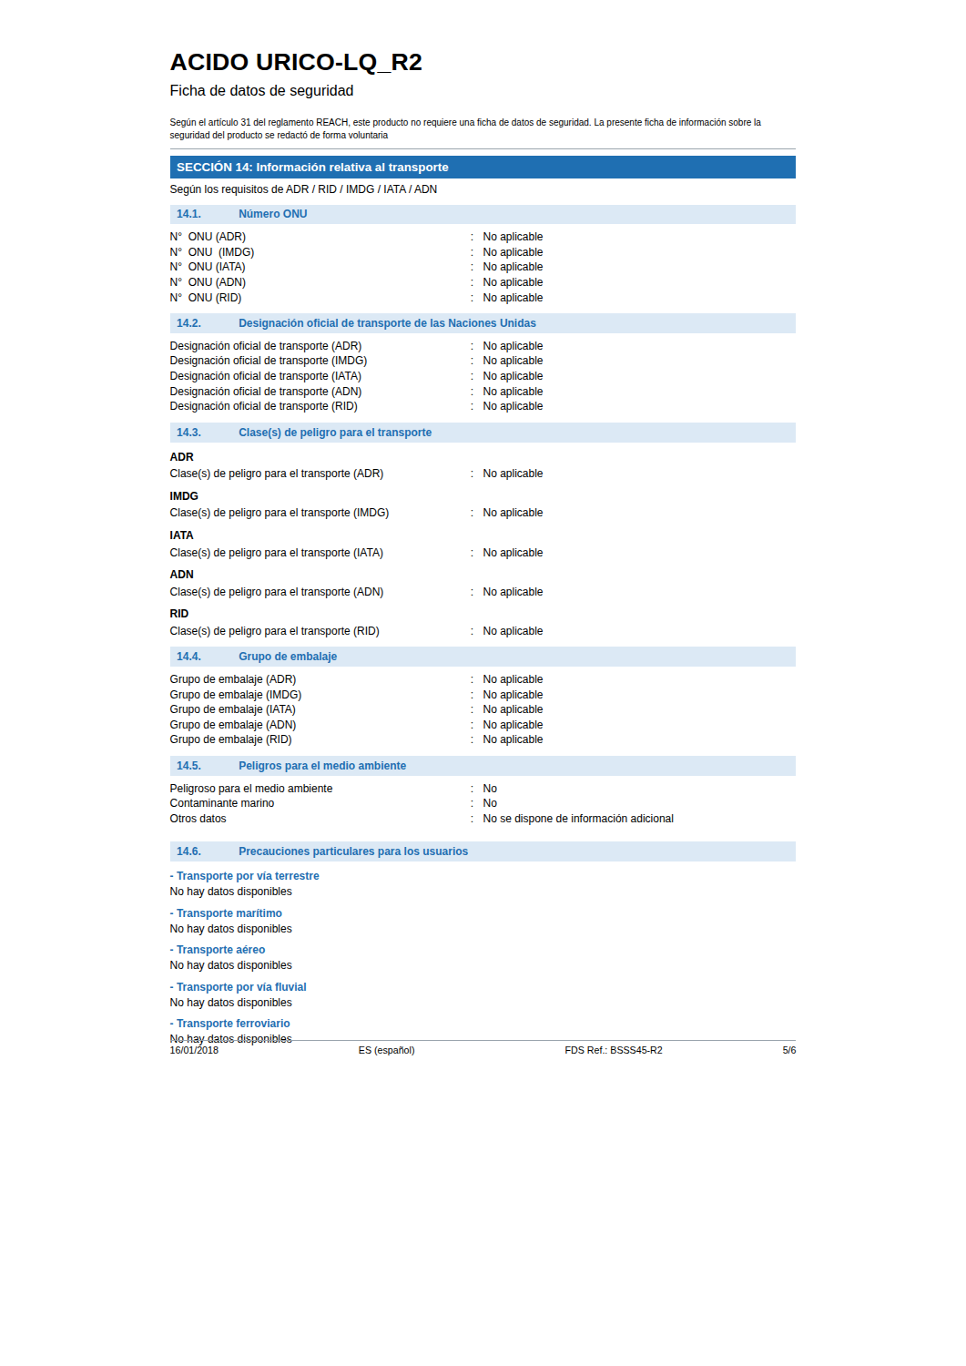ACIDO URICO-LQ_R2
Ficha de datos de seguridad
Según el artículo 31 del reglamento REACH, este producto no requiere una ficha de datos de seguridad. La presente ficha de información sobre la seguridad del producto se redactó de forma voluntaria
SECCIÓN 14: Información relativa al transporte
Según los requisitos de ADR / RID / IMDG / IATA / ADN
14.1. Número ONU
| N° ONU (ADR) | : | No aplicable |
| N° ONU (IMDG) | : | No aplicable |
| N° ONU (IATA) | : | No aplicable |
| N° ONU (ADN) | : | No aplicable |
| N° ONU (RID) | : | No aplicable |
14.2. Designación oficial de transporte de las Naciones Unidas
| Designación oficial de transporte (ADR) | : | No aplicable |
| Designación oficial de transporte (IMDG) | : | No aplicable |
| Designación oficial de transporte (IATA) | : | No aplicable |
| Designación oficial de transporte (ADN) | : | No aplicable |
| Designación oficial de transporte (RID) | : | No aplicable |
14.3. Clase(s) de peligro para el transporte
ADR
| Clase(s) de peligro para el transporte (ADR) | : | No aplicable |
IMDG
| Clase(s) de peligro para el transporte (IMDG) | : | No aplicable |
IATA
| Clase(s) de peligro para el transporte (IATA) | : | No aplicable |
ADN
| Clase(s) de peligro para el transporte (ADN) | : | No aplicable |
RID
| Clase(s) de peligro para el transporte (RID) | : | No aplicable |
14.4. Grupo de embalaje
| Grupo de embalaje (ADR) | : | No aplicable |
| Grupo de embalaje (IMDG) | : | No aplicable |
| Grupo de embalaje (IATA) | : | No aplicable |
| Grupo de embalaje (ADN) | : | No aplicable |
| Grupo de embalaje (RID) | : | No aplicable |
14.5. Peligros para el medio ambiente
| Peligroso para el medio ambiente | : | No |
| Contaminante marino | : | No |
| Otros datos | : | No se dispone de información adicional |
14.6. Precauciones particulares para los usuarios
- Transporte por vía terrestre
No hay datos disponibles
- Transporte marítimo
No hay datos disponibles
- Transporte aéreo
No hay datos disponibles
- Transporte por vía fluvial
No hay datos disponibles
- Transporte ferroviario
No hay datos disponibles
16/01/2018
ES (español)
FDS Ref.: BSSS45-R2
5/6